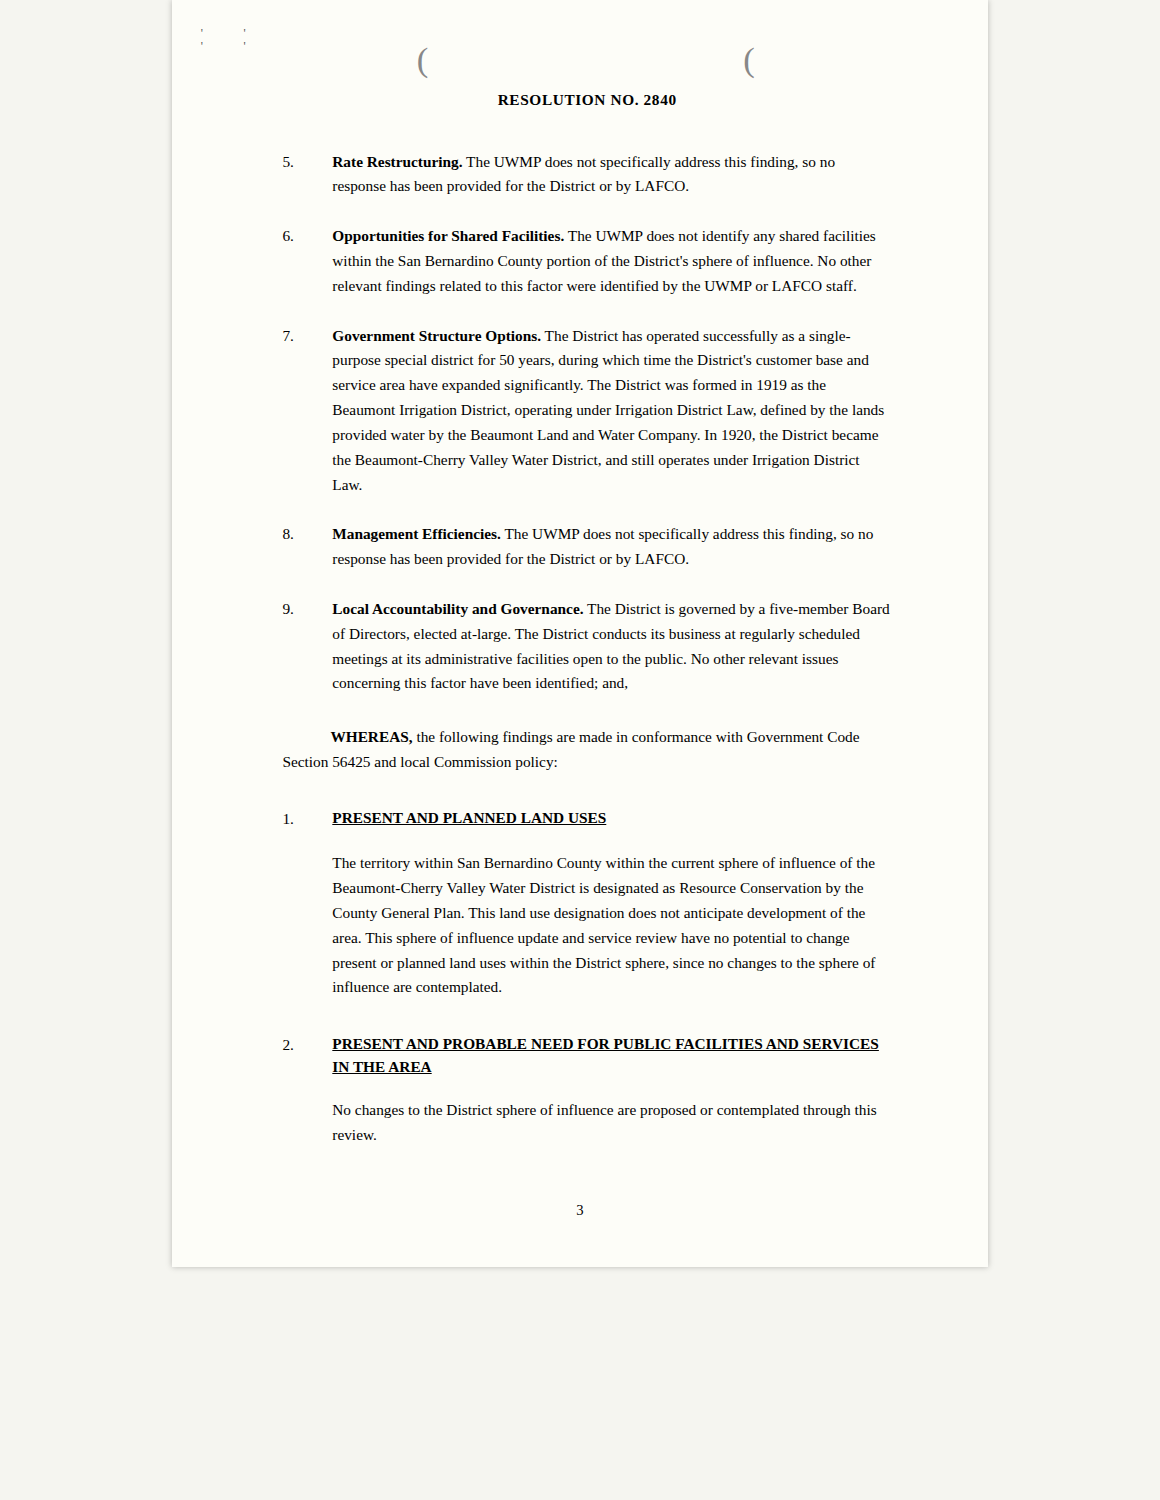' '
' '
(
(
RESOLUTION NO. 2840
5.
Rate Restructuring. The UWMP does not specifically address this finding, so no response has been provided for the District or by LAFCO.
6.
Opportunities for Shared Facilities. The UWMP does not identify any shared facilities within the San Bernardino County portion of the District's sphere of influence. No other relevant findings related to this factor were identified by the UWMP or LAFCO staff.
7.
Government Structure Options. The District has operated successfully as a single-purpose special district for 50 years, during which time the District's customer base and service area have expanded significantly. The District was formed in 1919 as the Beaumont Irrigation District, operating under Irrigation District Law, defined by the lands provided water by the Beaumont Land and Water Company. In 1920, the District became the Beaumont-Cherry Valley Water District, and still operates under Irrigation District Law.
8.
Management Efficiencies. The UWMP does not specifically address this finding, so no response has been provided for the District or by LAFCO.
9.
Local Accountability and Governance. The District is governed by a five-member Board of Directors, elected at-large. The District conducts its business at regularly scheduled meetings at its administrative facilities open to the public. No other relevant issues concerning this factor have been identified; and,
WHEREAS, the following findings are made in conformance with Government Code Section 56425 and local Commission policy:
1.
PRESENT AND PLANNED LAND USES
The territory within San Bernardino County within the current sphere of influence of the Beaumont-Cherry Valley Water District is designated as Resource Conservation by the County General Plan. This land use designation does not anticipate development of the area. This sphere of influence update and service review have no potential to change present or planned land uses within the District sphere, since no changes to the sphere of influence are contemplated.
2.
PRESENT AND PROBABLE NEED FOR PUBLIC FACILITIES AND SERVICES IN THE AREA
No changes to the District sphere of influence are proposed or contemplated through this review.
3